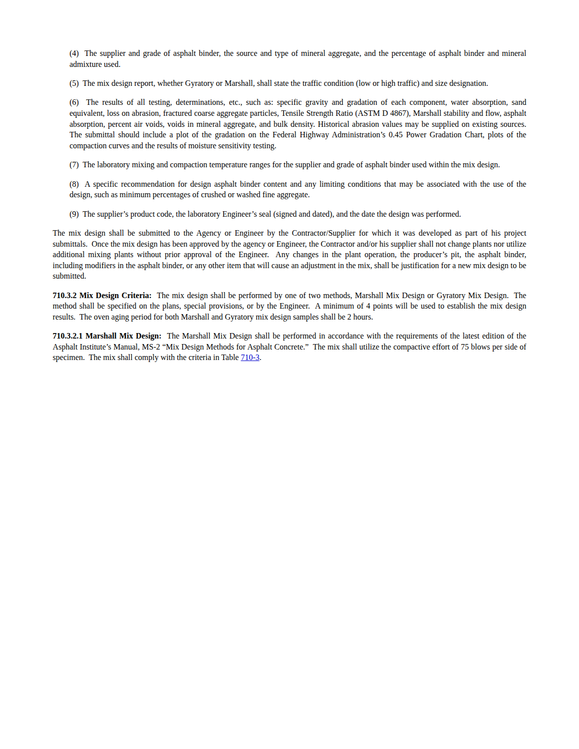(4) The supplier and grade of asphalt binder, the source and type of mineral aggregate, and the percentage of asphalt binder and mineral admixture used.
(5) The mix design report, whether Gyratory or Marshall, shall state the traffic condition (low or high traffic) and size designation.
(6) The results of all testing, determinations, etc., such as: specific gravity and gradation of each component, water absorption, sand equivalent, loss on abrasion, fractured coarse aggregate particles, Tensile Strength Ratio (ASTM D 4867), Marshall stability and flow, asphalt absorption, percent air voids, voids in mineral aggregate, and bulk density. Historical abrasion values may be supplied on existing sources. The submittal should include a plot of the gradation on the Federal Highway Administration’s 0.45 Power Gradation Chart, plots of the compaction curves and the results of moisture sensitivity testing.
(7) The laboratory mixing and compaction temperature ranges for the supplier and grade of asphalt binder used within the mix design.
(8) A specific recommendation for design asphalt binder content and any limiting conditions that may be associated with the use of the design, such as minimum percentages of crushed or washed fine aggregate.
(9) The supplier’s product code, the laboratory Engineer’s seal (signed and dated), and the date the design was performed.
The mix design shall be submitted to the Agency or Engineer by the Contractor/Supplier for which it was developed as part of his project submittals. Once the mix design has been approved by the agency or Engineer, the Contractor and/or his supplier shall not change plants nor utilize additional mixing plants without prior approval of the Engineer. Any changes in the plant operation, the producer’s pit, the asphalt binder, including modifiers in the asphalt binder, or any other item that will cause an adjustment in the mix, shall be justification for a new mix design to be submitted.
710.3.2 Mix Design Criteria: The mix design shall be performed by one of two methods, Marshall Mix Design or Gyratory Mix Design. The method shall be specified on the plans, special provisions, or by the Engineer. A minimum of 4 points will be used to establish the mix design results. The oven aging period for both Marshall and Gyratory mix design samples shall be 2 hours.
710.3.2.1 Marshall Mix Design: The Marshall Mix Design shall be performed in accordance with the requirements of the latest edition of the Asphalt Institute’s Manual, MS-2 “Mix Design Methods for Asphalt Concrete.” The mix shall utilize the compactive effort of 75 blows per side of specimen. The mix shall comply with the criteria in Table 710-3.